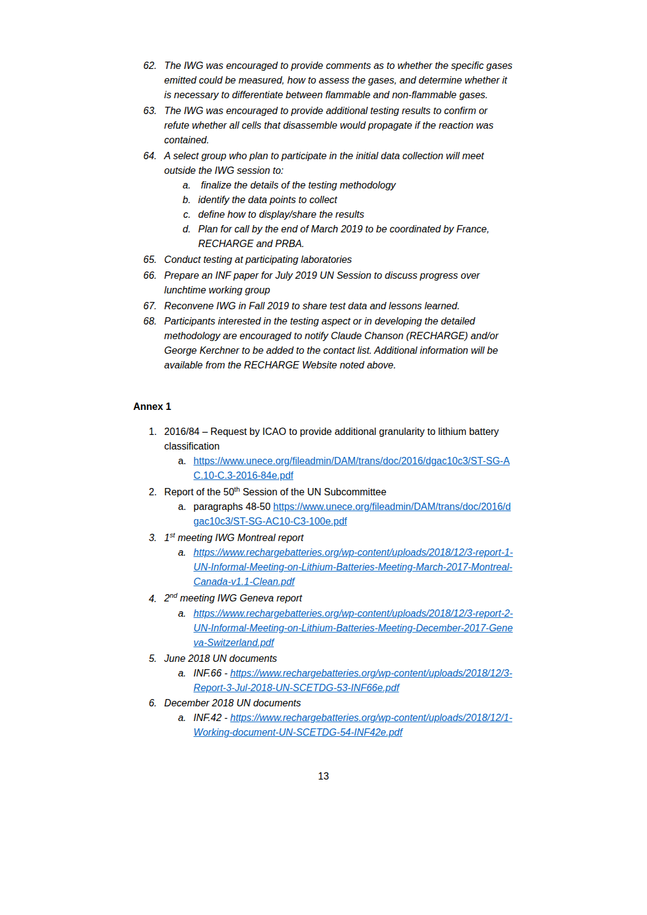The IWG was encouraged to provide comments as to whether the specific gases emitted could be measured, how to assess the gases, and determine whether it is necessary to differentiate between flammable and non-flammable gases.
The IWG was encouraged to provide additional testing results to confirm or refute whether all cells that disassemble would propagate if the reaction was contained.
A select group who plan to participate in the initial data collection will meet outside the IWG session to:
finalize the details of the testing methodology
identify the data points to collect
define how to display/share the results
Plan for call by the end of March 2019 to be coordinated by France, RECHARGE and PRBA.
Conduct testing at participating laboratories
Prepare an INF paper for July 2019 UN Session to discuss progress over lunchtime working group
Reconvene IWG in Fall 2019 to share test data and lessons learned.
Participants interested in the testing aspect or in developing the detailed methodology are encouraged to notify Claude Chanson (RECHARGE) and/or George Kerchner to be added to the contact list. Additional information will be available from the RECHARGE Website noted above.
Annex 1
2016/84 – Request by ICAO to provide additional granularity to lithium battery classification
https://www.unece.org/fileadmin/DAM/trans/doc/2016/dgac10c3/ST-SG-AC.10-C.3-2016-84e.pdf
Report of the 50th Session of the UN Subcommittee
paragraphs 48-50 https://www.unece.org/fileadmin/DAM/trans/doc/2016/dgac10c3/ST-SG-AC10-C3-100e.pdf
1st meeting IWG Montreal report
https://www.rechargebatteries.org/wp-content/uploads/2018/12/3-report-1-UN-Informal-Meeting-on-Lithium-Batteries-Meeting-March-2017-Montreal-Canada-v1.1-Clean.pdf
2nd meeting IWG Geneva report
https://www.rechargebatteries.org/wp-content/uploads/2018/12/3-report-2-UN-Informal-Meeting-on-Lithium-Batteries-Meeting-December-2017-Geneva-Switzerland.pdf
June 2018 UN documents
INF.66 - https://www.rechargebatteries.org/wp-content/uploads/2018/12/3-Report-3-Jul-2018-UN-SCETDG-53-INF66e.pdf
December 2018 UN documents
INF.42 - https://www.rechargebatteries.org/wp-content/uploads/2018/12/1-Working-document-UN-SCETDG-54-INF42e.pdf
13